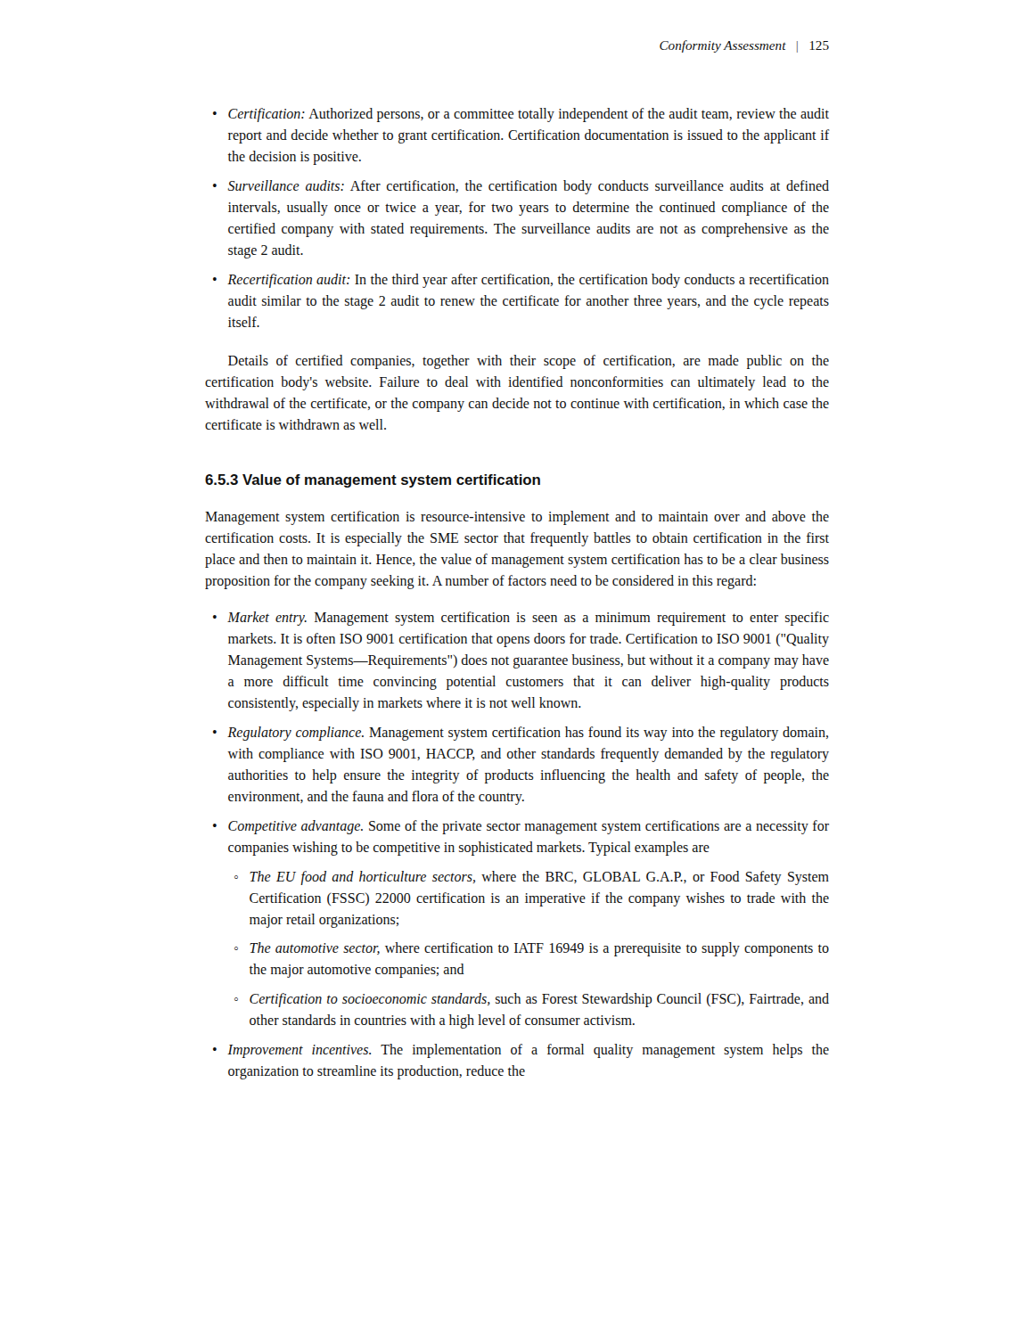Conformity Assessment | 125
Certification: Authorized persons, or a committee totally independent of the audit team, review the audit report and decide whether to grant certification. Certification documentation is issued to the applicant if the decision is positive.
Surveillance audits: After certification, the certification body conducts surveillance audits at defined intervals, usually once or twice a year, for two years to determine the continued compliance of the certified company with stated requirements. The surveillance audits are not as comprehensive as the stage 2 audit.
Recertification audit: In the third year after certification, the certification body conducts a recertification audit similar to the stage 2 audit to renew the certificate for another three years, and the cycle repeats itself.
Details of certified companies, together with their scope of certification, are made public on the certification body's website. Failure to deal with identified nonconformities can ultimately lead to the withdrawal of the certificate, or the company can decide not to continue with certification, in which case the certificate is withdrawn as well.
6.5.3 Value of management system certification
Management system certification is resource-intensive to implement and to maintain over and above the certification costs. It is especially the SME sector that frequently battles to obtain certification in the first place and then to maintain it. Hence, the value of management system certification has to be a clear business proposition for the company seeking it. A number of factors need to be considered in this regard:
Market entry. Management system certification is seen as a minimum requirement to enter specific markets. It is often ISO 9001 certification that opens doors for trade. Certification to ISO 9001 ("Quality Management Systems—Requirements") does not guarantee business, but without it a company may have a more difficult time convincing potential customers that it can deliver high-quality products consistently, especially in markets where it is not well known.
Regulatory compliance. Management system certification has found its way into the regulatory domain, with compliance with ISO 9001, HACCP, and other standards frequently demanded by the regulatory authorities to help ensure the integrity of products influencing the health and safety of people, the environment, and the fauna and flora of the country.
Competitive advantage. Some of the private sector management system certifications are a necessity for companies wishing to be competitive in sophisticated markets. Typical examples are
The EU food and horticulture sectors, where the BRC, GLOBAL G.A.P., or Food Safety System Certification (FSSC) 22000 certification is an imperative if the company wishes to trade with the major retail organizations;
The automotive sector, where certification to IATF 16949 is a prerequisite to supply components to the major automotive companies; and
Certification to socioeconomic standards, such as Forest Stewardship Council (FSC), Fairtrade, and other standards in countries with a high level of consumer activism.
Improvement incentives. The implementation of a formal quality management system helps the organization to streamline its production, reduce the